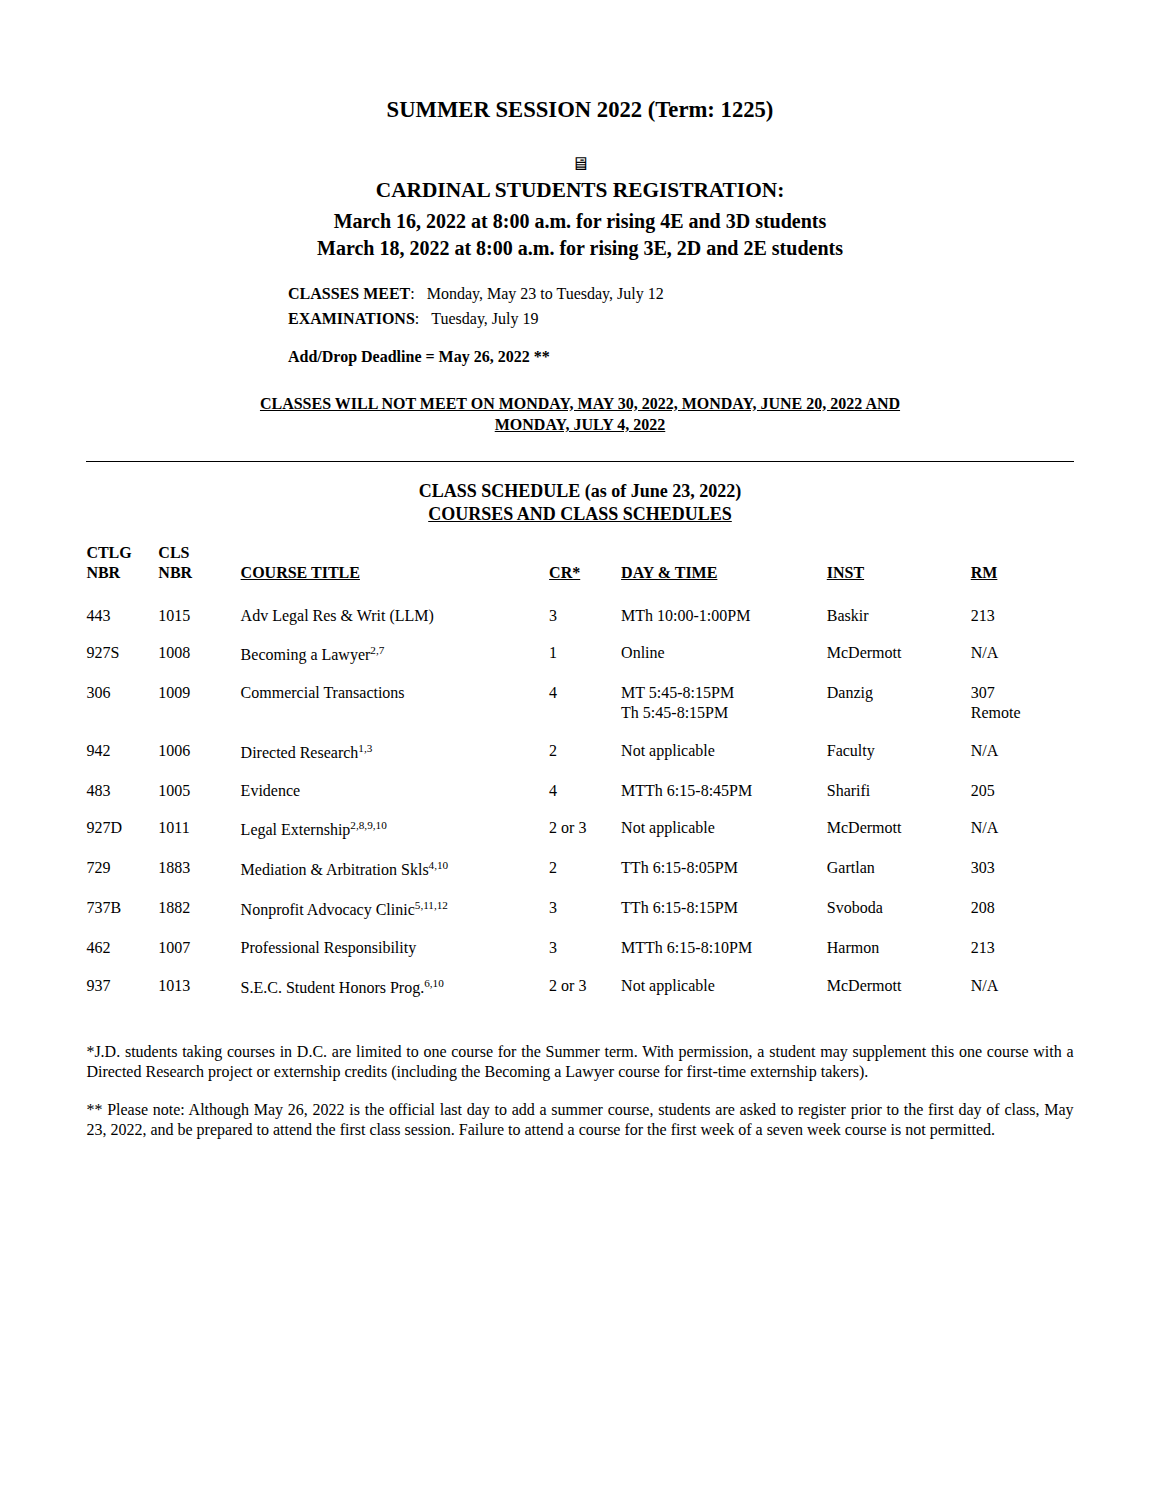SUMMER SESSION 2022 (Term: 1225)
🖥
CARDINAL STUDENTS REGISTRATION:
March 16, 2022 at 8:00 a.m. for rising 4E and 3D students
March 18, 2022 at 8:00 a.m. for rising 3E, 2D and 2E students
CLASSES MEET: Monday, May 23 to Tuesday, July 12
EXAMINATIONS: Tuesday, July 19
Add/Drop Deadline = May 26, 2022 **
CLASSES WILL NOT MEET ON MONDAY, MAY 30, 2022, MONDAY, JUNE 20, 2022 AND
MONDAY, JULY 4, 2022
CLASS SCHEDULE (as of June 23, 2022)
COURSES AND CLASS SCHEDULES
| CTLG NBR | CLS NBR | COURSE TITLE | CR* | DAY & TIME | INST | RM |
| --- | --- | --- | --- | --- | --- | --- |
| 443 | 1015 | Adv Legal Res & Writ (LLM) | 3 | MTh 10:00-1:00PM | Baskir | 213 |
| 927S | 1008 | Becoming a Lawyer 2,7 | 1 | Online | McDermott | N/A |
| 306 | 1009 | Commercial Transactions | 4 | MT 5:45-8:15PM Th 5:45-8:15PM | Danzig | 307 Remote |
| 942 | 1006 | Directed Research 1,3 | 2 | Not applicable | Faculty | N/A |
| 483 | 1005 | Evidence | 4 | MTTh 6:15-8:45PM | Sharifi | 205 |
| 927D | 1011 | Legal Externship 2,8,9,10 | 2 or 3 | Not applicable | McDermott | N/A |
| 729 | 1883 | Mediation & Arbitration Skls 4,10 | 2 | TTh 6:15-8:05PM | Gartlan | 303 |
| 737B | 1882 | Nonprofit Advocacy Clinic 5,11,12 | 3 | TTh 6:15-8:15PM | Svoboda | 208 |
| 462 | 1007 | Professional Responsibility | 3 | MTTh 6:15-8:10PM | Harmon | 213 |
| 937 | 1013 | S.E.C. Student Honors Prog. 6,10 | 2 or 3 | Not applicable | McDermott | N/A |
*J.D. students taking courses in D.C. are limited to one course for the Summer term. With permission, a student may supplement this one course with a Directed Research project or externship credits (including the Becoming a Lawyer course for first-time externship takers).
** Please note: Although May 26, 2022 is the official last day to add a summer course, students are asked to register prior to the first day of class, May 23, 2022, and be prepared to attend the first class session. Failure to attend a course for the first week of a seven week course is not permitted.